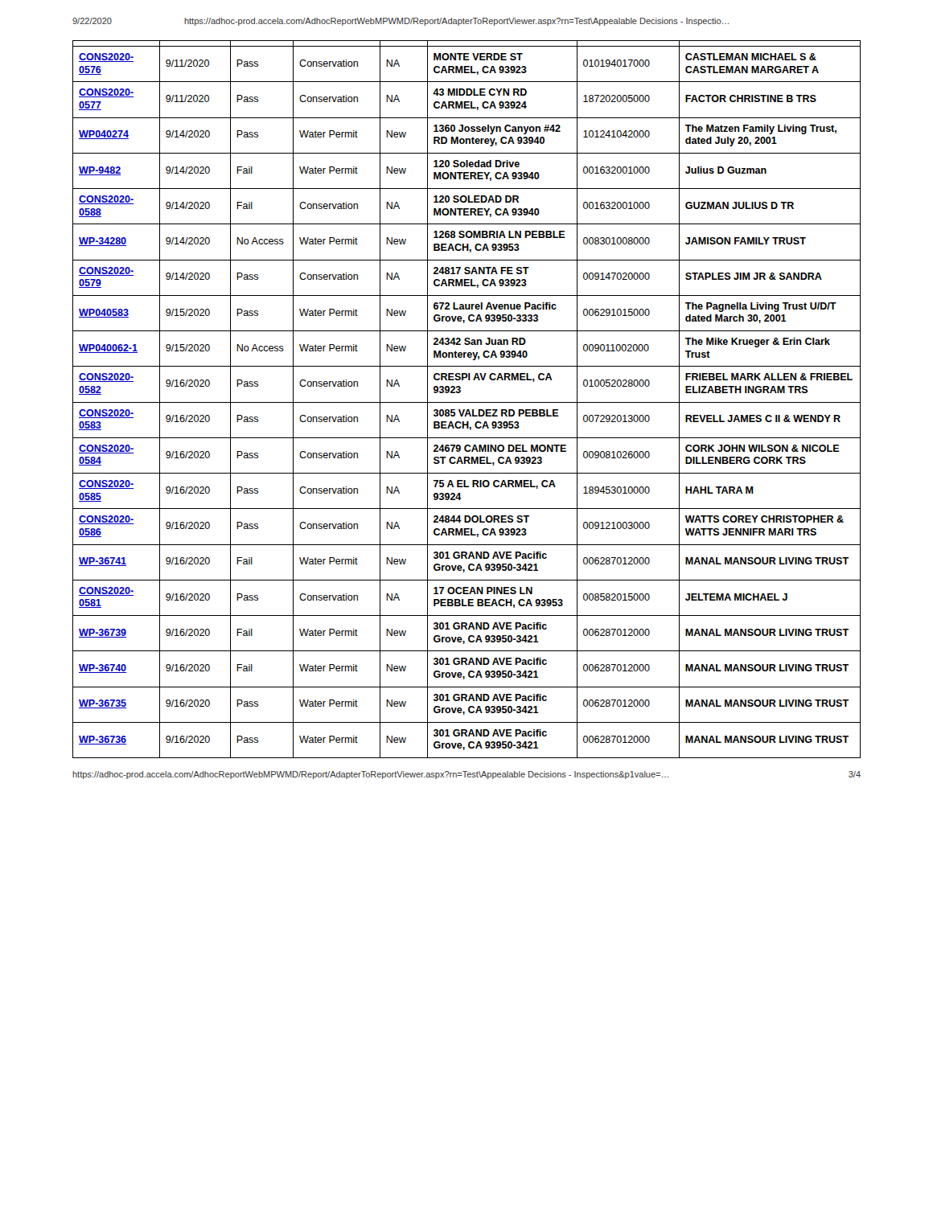9/22/2020 https://adhoc-prod.accela.com/AdhocReportWebMPWMD/Report/AdapterToReportViewer.aspx?rn=Test\Appealable Decisions - Inspectio…
| CONS2020-0576 | 9/11/2020 | Pass | Conservation | NA | MONTE VERDE ST CARMEL, CA 93923 | 010194017000 | CASTLEMAN MICHAEL S & CASTLEMAN MARGARET A |
| CONS2020-0577 | 9/11/2020 | Pass | Conservation | NA | 43 MIDDLE CYN RD CARMEL, CA 93924 | 187202005000 | FACTOR CHRISTINE B TRS |
| WP040274 | 9/14/2020 | Pass | Water Permit | New | 1360 Josselyn Canyon #42 RD Monterey, CA 93940 | 101241042000 | The Matzen Family Living Trust, dated July 20, 2001 |
| WP-9482 | 9/14/2020 | Fail | Water Permit | New | 120 Soledad Drive MONTEREY, CA 93940 | 001632001000 | Julius D Guzman |
| CONS2020-0588 | 9/14/2020 | Fail | Conservation | NA | 120 SOLEDAD DR MONTEREY, CA 93940 | 001632001000 | GUZMAN JULIUS D TR |
| WP-34280 | 9/14/2020 | No Access | Water Permit | New | 1268 SOMBRIA LN PEBBLE BEACH, CA 93953 | 008301008000 | JAMISON FAMILY TRUST |
| CONS2020-0579 | 9/14/2020 | Pass | Conservation | NA | 24817 SANTA FE ST CARMEL, CA 93923 | 009147020000 | STAPLES JIM JR & SANDRA |
| WP040583 | 9/15/2020 | Pass | Water Permit | New | 672 Laurel Avenue Pacific Grove, CA 93950-3333 | 006291015000 | The Pagnella Living Trust U/D/T dated March 30, 2001 |
| WP040062-1 | 9/15/2020 | No Access | Water Permit | New | 24342 San Juan RD Monterey, CA 93940 | 009011002000 | The Mike Krueger & Erin Clark Trust |
| CONS2020-0582 | 9/16/2020 | Pass | Conservation | NA | CRESPI AV CARMEL, CA 93923 | 010052028000 | FRIEBEL MARK ALLEN & FRIEBEL ELIZABETH INGRAM TRS |
| CONS2020-0583 | 9/16/2020 | Pass | Conservation | NA | 3085 VALDEZ RD PEBBLE BEACH, CA 93953 | 007292013000 | REVELL JAMES C II & WENDY R |
| CONS2020-0584 | 9/16/2020 | Pass | Conservation | NA | 24679 CAMINO DEL MONTE ST CARMEL, CA 93923 | 009081026000 | CORK JOHN WILSON & NICOLE DILLENBERG CORK TRS |
| CONS2020-0585 | 9/16/2020 | Pass | Conservation | NA | 75 A EL RIO CARMEL, CA 93924 | 189453010000 | HAHL TARA M |
| CONS2020-0586 | 9/16/2020 | Pass | Conservation | NA | 24844 DOLORES ST CARMEL, CA 93923 | 009121003000 | WATTS COREY CHRISTOPHER & WATTS JENNIFR MARI TRS |
| WP-36741 | 9/16/2020 | Fail | Water Permit | New | 301 GRAND AVE Pacific Grove, CA 93950-3421 | 006287012000 | MANAL MANSOUR LIVING TRUST |
| CONS2020-0581 | 9/16/2020 | Pass | Conservation | NA | 17 OCEAN PINES LN PEBBLE BEACH, CA 93953 | 008582015000 | JELTEMA MICHAEL J |
| WP-36739 | 9/16/2020 | Fail | Water Permit | New | 301 GRAND AVE Pacific Grove, CA 93950-3421 | 006287012000 | MANAL MANSOUR LIVING TRUST |
| WP-36740 | 9/16/2020 | Fail | Water Permit | New | 301 GRAND AVE Pacific Grove, CA 93950-3421 | 006287012000 | MANAL MANSOUR LIVING TRUST |
| WP-36735 | 9/16/2020 | Pass | Water Permit | New | 301 GRAND AVE Pacific Grove, CA 93950-3421 | 006287012000 | MANAL MANSOUR LIVING TRUST |
| WP-36736 | 9/16/2020 | Pass | Water Permit | New | 301 GRAND AVE Pacific Grove, CA 93950-3421 | 006287012000 | MANAL MANSOUR LIVING TRUST |
https://adhoc-prod.accela.com/AdhocReportWebMPWMD/Report/AdapterToReportViewer.aspx?rn=Test\Appealable Decisions - Inspections&p1value=… 3/4